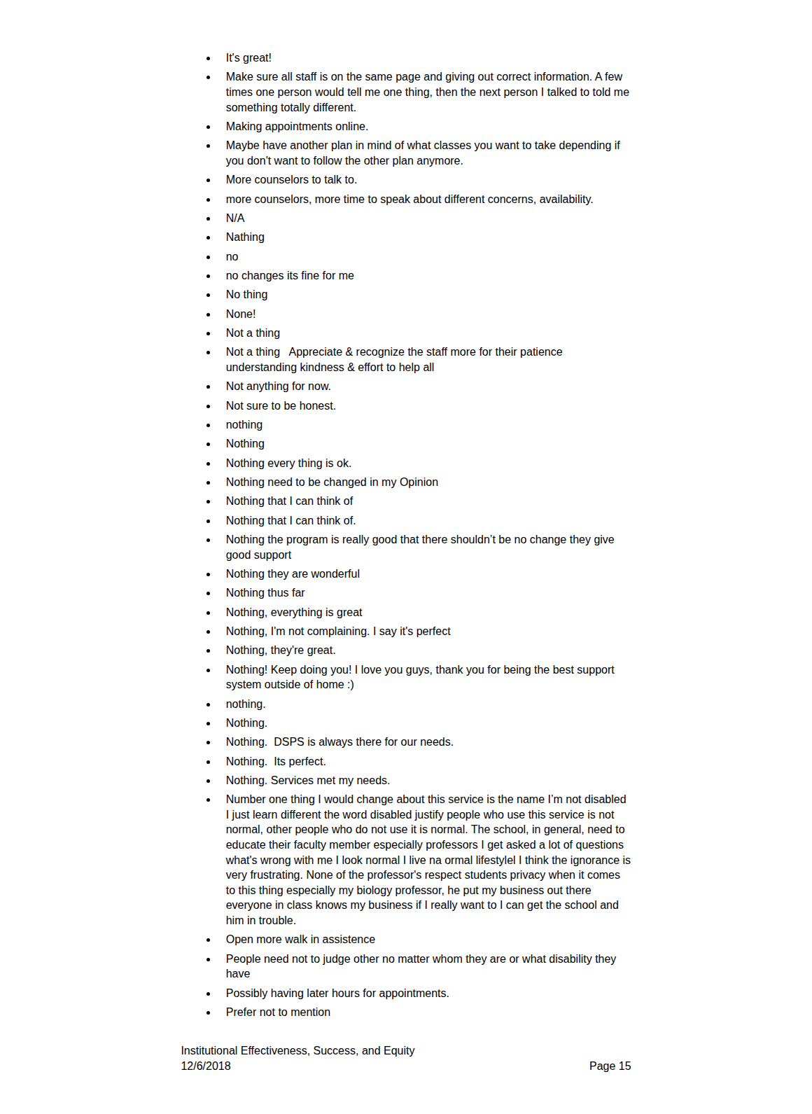It's great!
Make sure all staff is on the same page and giving out correct information. A few times one person would tell me one thing, then the next person I talked to told me something totally different.
Making appointments online.
Maybe have another plan in mind of what classes you want to take depending if you don't want to follow the other plan anymore.
More counselors to talk to.
more counselors, more time to speak about different concerns, availability.
N/A
Nathing
no
no changes its fine for me
No thing
None!
Not a thing
Not a thing Appreciate & recognize the staff more for their patience understanding kindness & effort to help all
Not anything for now.
Not sure to be honest.
nothing
Nothing
Nothing every thing is ok.
Nothing need to be changed in my Opinion
Nothing that I can think of
Nothing that I can think of.
Nothing the program is really good that there shouldn’t be no change they give good support
Nothing they are wonderful
Nothing thus far
Nothing, everything is great
Nothing, I'm not complaining. I say it's perfect
Nothing, they're great.
Nothing! Keep doing you! I love you guys, thank you for being the best support system outside of home :)
nothing.
Nothing.
Nothing. DSPS is always there for our needs.
Nothing. Its perfect.
Nothing. Services met my needs.
Number one thing I would change about this service is the name I’m not disabled I just learn different the word disabled justify people who use this service is not normal, other people who do not use it is normal. The school, in general, need to educate their faculty member especially professors I get asked a lot of questions what's wrong with me I look normal I live na ormal lifestylel I think the ignorance is very frustrating. None of the professor's respect students privacy when it comes to this thing especially my biology professor, he put my business out there everyone in class knows my business if I really want to I can get the school and him in trouble.
Open more walk in assistence
People need not to judge other no matter whom they are or what disability they have
Possibly having later hours for appointments.
Prefer not to mention
Institutional Effectiveness, Success, and Equity
12/6/2018
Page 15